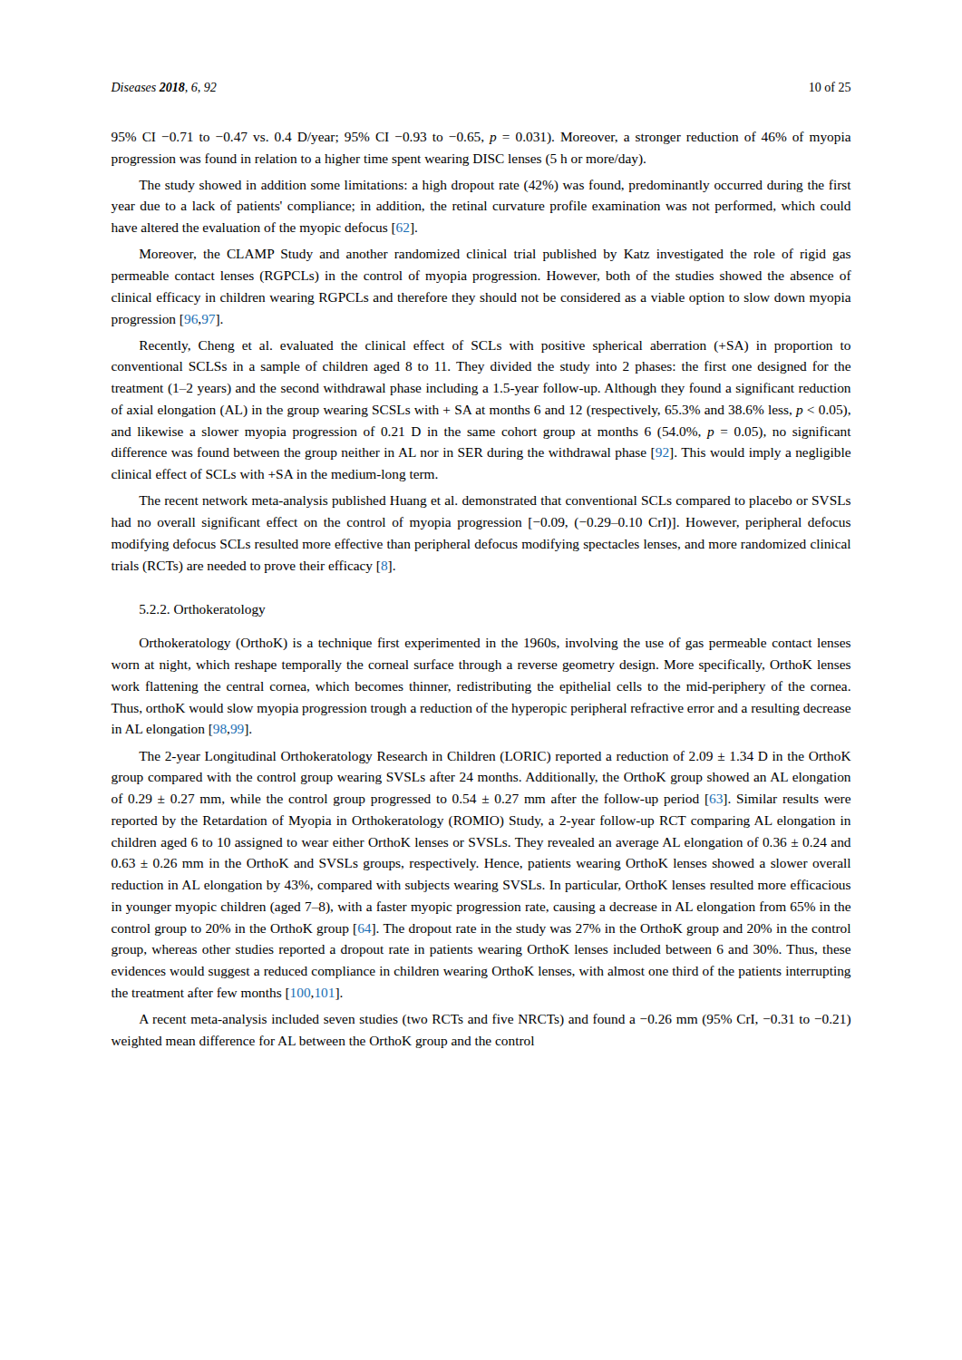Diseases 2018, 6, 92 10 of 25
95% CI −0.71 to −0.47 vs. 0.4 D/year; 95% CI −0.93 to −0.65, p = 0.031). Moreover, a stronger reduction of 46% of myopia progression was found in relation to a higher time spent wearing DISC lenses (5 h or more/day).
The study showed in addition some limitations: a high dropout rate (42%) was found, predominantly occurred during the first year due to a lack of patients' compliance; in addition, the retinal curvature profile examination was not performed, which could have altered the evaluation of the myopic defocus [62].
Moreover, the CLAMP Study and another randomized clinical trial published by Katz investigated the role of rigid gas permeable contact lenses (RGPCLs) in the control of myopia progression. However, both of the studies showed the absence of clinical efficacy in children wearing RGPCLs and therefore they should not be considered as a viable option to slow down myopia progression [96,97].
Recently, Cheng et al. evaluated the clinical effect of SCLs with positive spherical aberration (+SA) in proportion to conventional SCLSs in a sample of children aged 8 to 11. They divided the study into 2 phases: the first one designed for the treatment (1–2 years) and the second withdrawal phase including a 1.5-year follow-up. Although they found a significant reduction of axial elongation (AL) in the group wearing SCSLs with + SA at months 6 and 12 (respectively, 65.3% and 38.6% less, p < 0.05), and likewise a slower myopia progression of 0.21 D in the same cohort group at months 6 (54.0%, p = 0.05), no significant difference was found between the group neither in AL nor in SER during the withdrawal phase [92]. This would imply a negligible clinical effect of SCLs with +SA in the medium-long term.
The recent network meta-analysis published Huang et al. demonstrated that conventional SCLs compared to placebo or SVSLs had no overall significant effect on the control of myopia progression [−0.09, (−0.29–0.10 CrI)]. However, peripheral defocus modifying defocus SCLs resulted more effective than peripheral defocus modifying spectacles lenses, and more randomized clinical trials (RCTs) are needed to prove their efficacy [8].
5.2.2. Orthokeratology
Orthokeratology (OrthoK) is a technique first experimented in the 1960s, involving the use of gas permeable contact lenses worn at night, which reshape temporally the corneal surface through a reverse geometry design. More specifically, OrthoK lenses work flattening the central cornea, which becomes thinner, redistributing the epithelial cells to the mid-periphery of the cornea. Thus, orthoK would slow myopia progression trough a reduction of the hyperopic peripheral refractive error and a resulting decrease in AL elongation [98,99].
The 2-year Longitudinal Orthokeratology Research in Children (LORIC) reported a reduction of 2.09 ± 1.34 D in the OrthoK group compared with the control group wearing SVSLs after 24 months. Additionally, the OrthoK group showed an AL elongation of 0.29 ± 0.27 mm, while the control group progressed to 0.54 ± 0.27 mm after the follow-up period [63]. Similar results were reported by the Retardation of Myopia in Orthokeratology (ROMIO) Study, a 2-year follow-up RCT comparing AL elongation in children aged 6 to 10 assigned to wear either OrthoK lenses or SVSLs. They revealed an average AL elongation of 0.36 ± 0.24 and 0.63 ± 0.26 mm in the OrthoK and SVSLs groups, respectively. Hence, patients wearing OrthoK lenses showed a slower overall reduction in AL elongation by 43%, compared with subjects wearing SVSLs. In particular, OrthoK lenses resulted more efficacious in younger myopic children (aged 7–8), with a faster myopic progression rate, causing a decrease in AL elongation from 65% in the control group to 20% in the OrthoK group [64]. The dropout rate in the study was 27% in the OrthoK group and 20% in the control group, whereas other studies reported a dropout rate in patients wearing OrthoK lenses included between 6 and 30%. Thus, these evidences would suggest a reduced compliance in children wearing OrthoK lenses, with almost one third of the patients interrupting the treatment after few months [100,101].
A recent meta-analysis included seven studies (two RCTs and five NRCTs) and found a −0.26 mm (95% CrI, −0.31 to −0.21) weighted mean difference for AL between the OrthoK group and the control